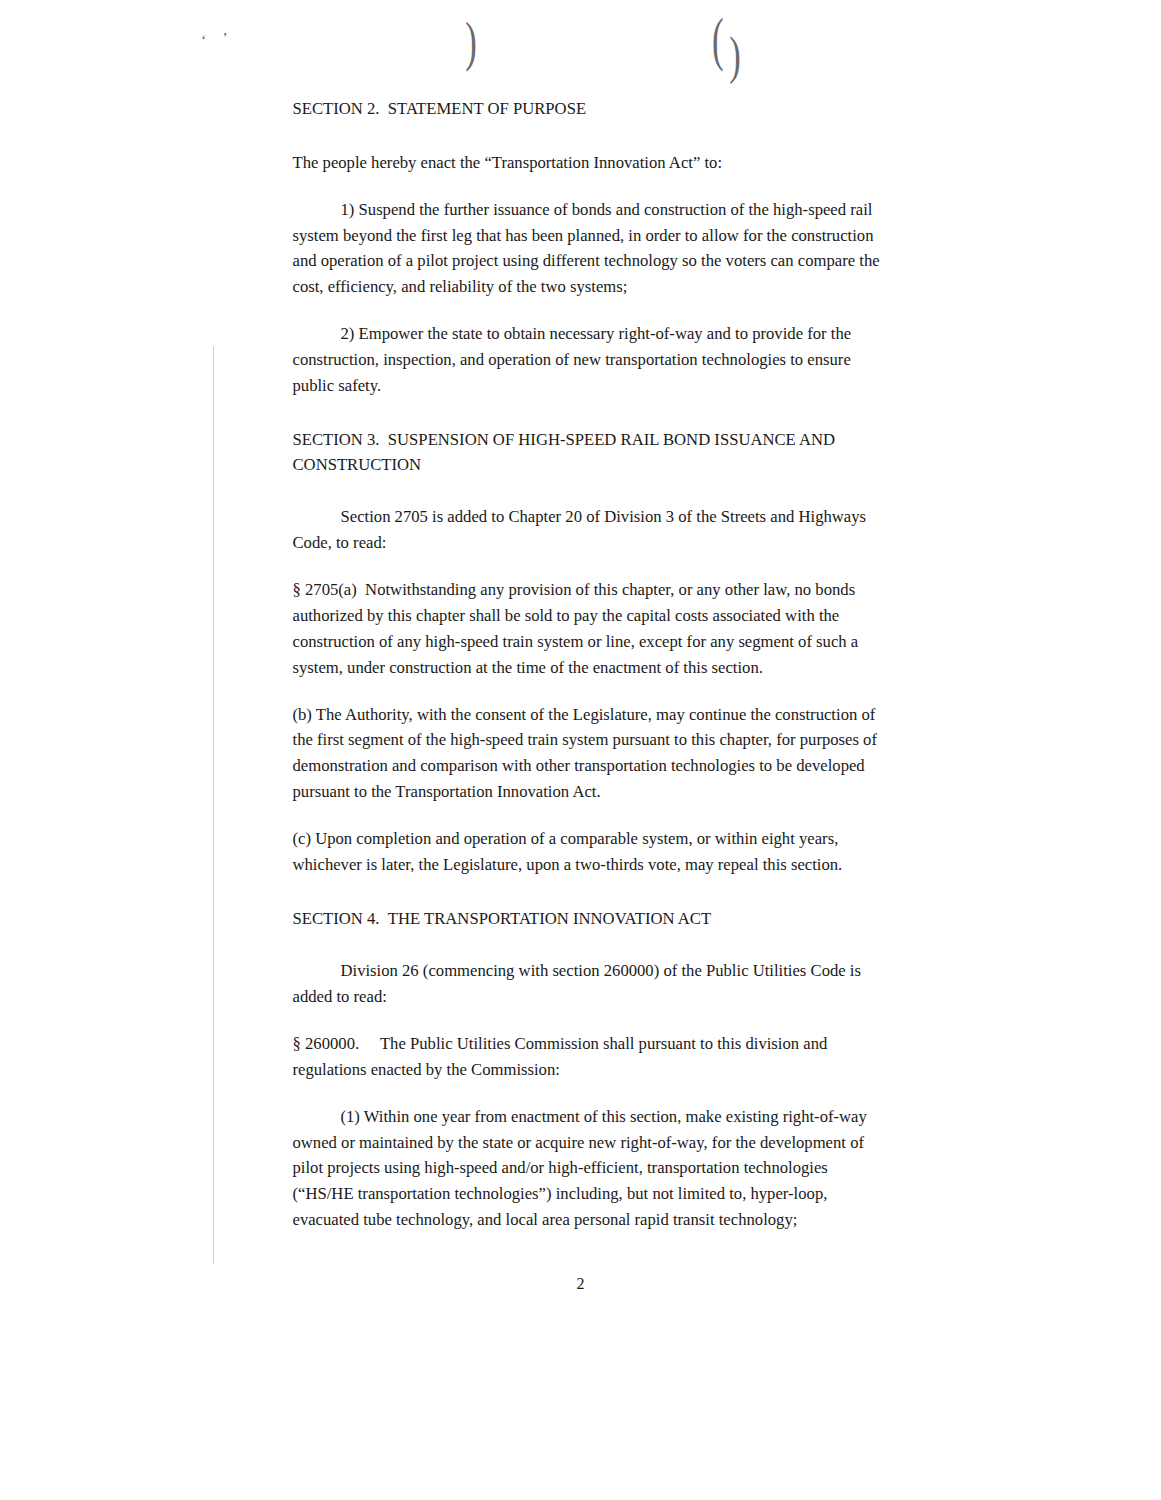ʻ ʼ ) ( )
SECTION 2. STATEMENT OF PURPOSE
The people hereby enact the “Transportation Innovation Act” to:
1) Suspend the further issuance of bonds and construction of the high-speed rail system beyond the first leg that has been planned, in order to allow for the construction and operation of a pilot project using different technology so the voters can compare the cost, efficiency, and reliability of the two systems;
2) Empower the state to obtain necessary right-of-way and to provide for the construction, inspection, and operation of new transportation technologies to ensure public safety.
SECTION 3. SUSPENSION OF HIGH-SPEED RAIL BOND ISSUANCE AND CONSTRUCTION
Section 2705 is added to Chapter 20 of Division 3 of the Streets and Highways Code, to read:
§ 2705(a) Notwithstanding any provision of this chapter, or any other law, no bonds authorized by this chapter shall be sold to pay the capital costs associated with the construction of any high-speed train system or line, except for any segment of such a system, under construction at the time of the enactment of this section.
(b) The Authority, with the consent of the Legislature, may continue the construction of the first segment of the high-speed train system pursuant to this chapter, for purposes of demonstration and comparison with other transportation technologies to be developed pursuant to the Transportation Innovation Act.
(c) Upon completion and operation of a comparable system, or within eight years, whichever is later, the Legislature, upon a two-thirds vote, may repeal this section.
SECTION 4. THE TRANSPORTATION INNOVATION ACT
Division 26 (commencing with section 260000) of the Public Utilities Code is added to read:
§ 260000. The Public Utilities Commission shall pursuant to this division and regulations enacted by the Commission:
(1) Within one year from enactment of this section, make existing right-of-way owned or maintained by the state or acquire new right-of-way, for the development of pilot projects using high-speed and/or high-efficient, transportation technologies (“HS/HE transportation technologies”) including, but not limited to, hyper-loop, evacuated tube technology, and local area personal rapid transit technology;
2